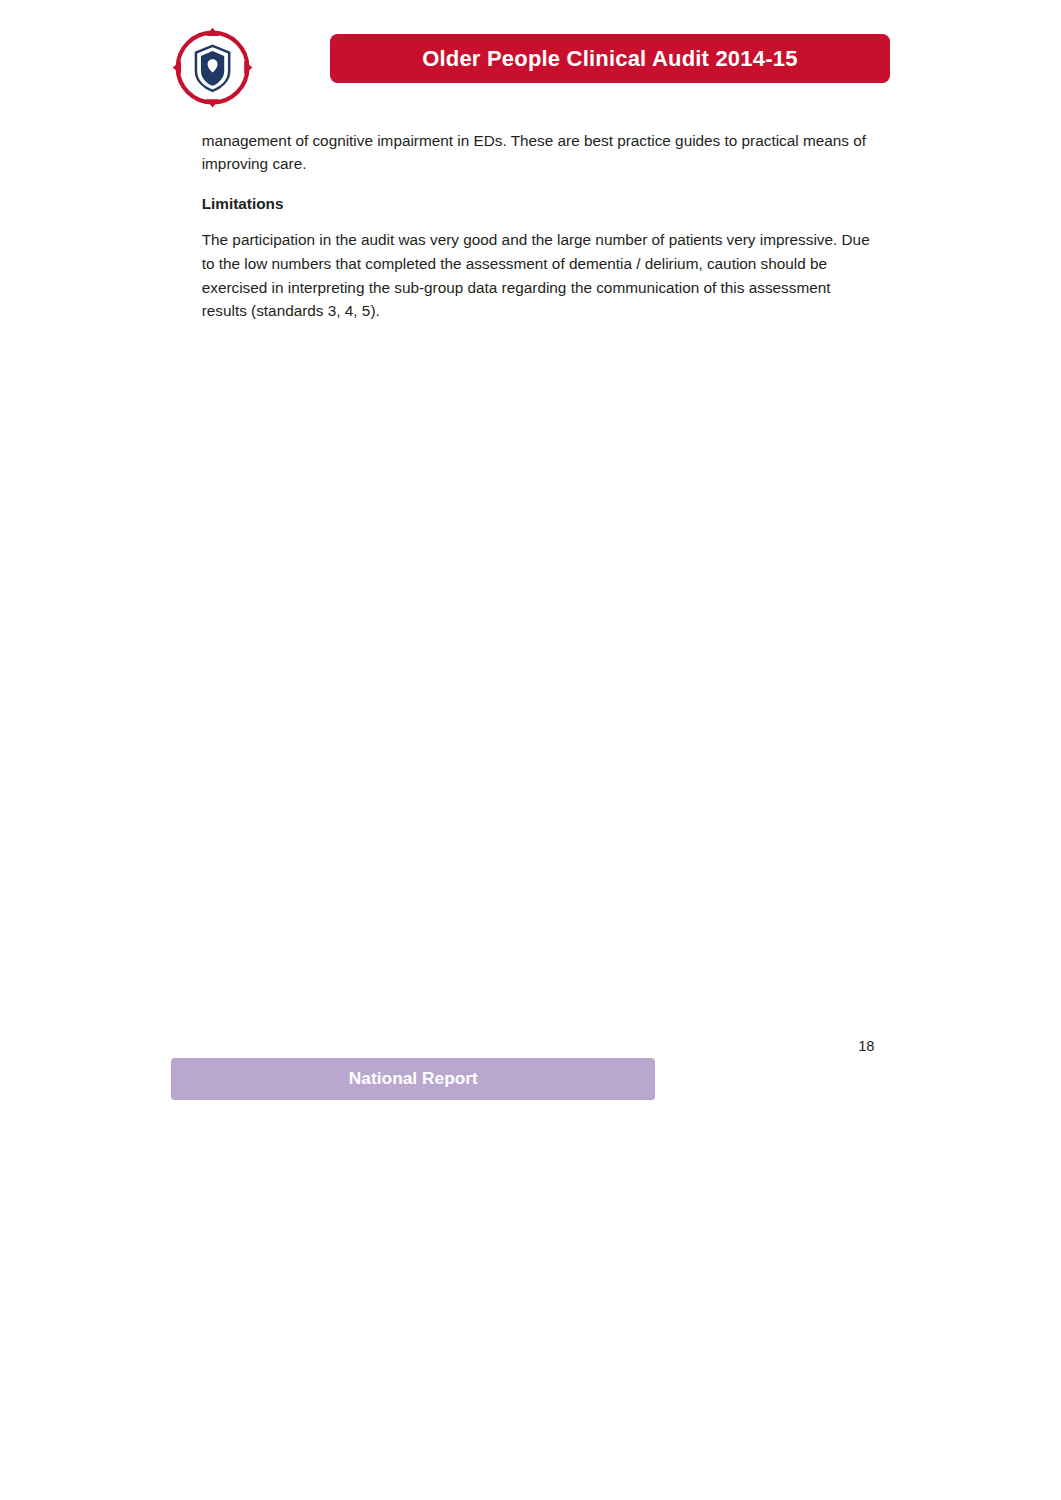Older People Clinical Audit 2014-15
management of cognitive impairment in EDs. These are best practice guides to practical means of improving care.
Limitations
The participation in the audit was very good and the large number of patients very impressive. Due to the low numbers that completed the assessment of dementia / delirium, caution should be exercised in interpreting the sub-group data regarding the communication of this assessment results (standards 3, 4, 5).
18
National Report